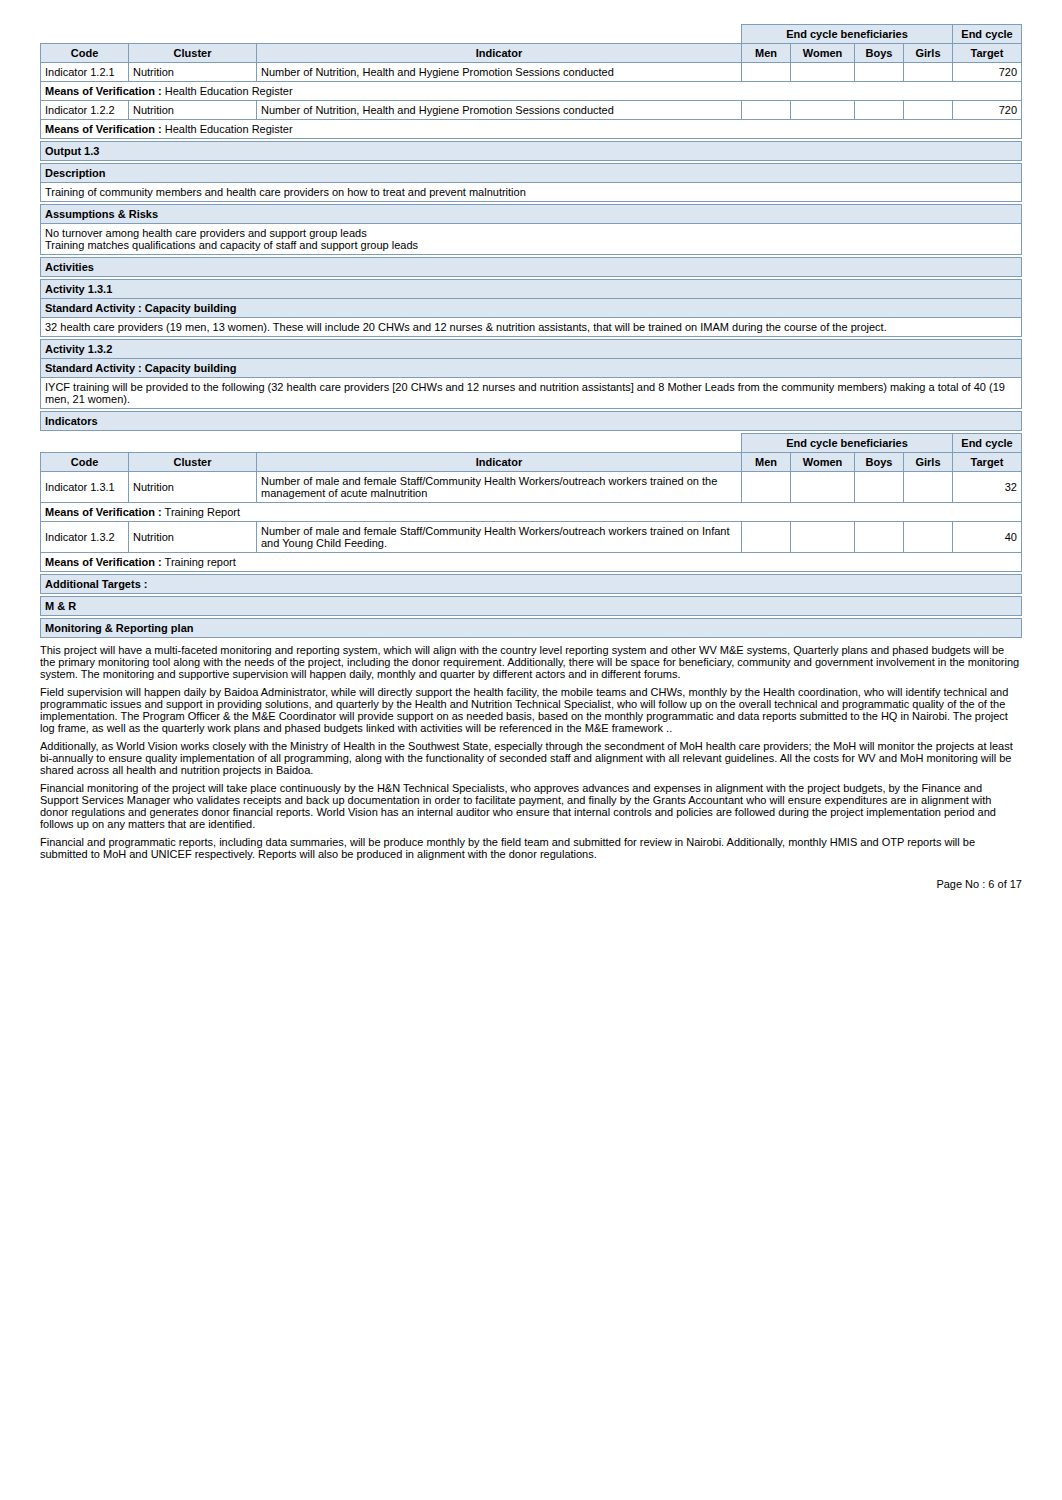| | | | End cycle beneficiaries | End cycle |
| Code | Cluster | Indicator | Men | Women | Boys | Girls | Target |
| Indicator 1.2.1 | Nutrition | Number of Nutrition, Health and Hygiene Promotion Sessions conducted | | | | | 720 |
| Means of Verification : Health Education Register |
| Indicator 1.2.2 | Nutrition | Number of Nutrition, Health and Hygiene Promotion Sessions conducted | | | | | 720 |
| Means of Verification : Health Education Register |
| Output 1.3 |
| Description |
| Training of community members and health care providers on how to treat and prevent malnutrition |
| Assumptions & Risks |
| No turnover among health care providers and support group leads Training matches qualifications and capacity of staff and support group leads |
| Activities |
| Activity 1.3.1 |
| Standard Activity : Capacity building |
| 32 health care providers (19 men, 13 women). These will include 20 CHWs and 12 nurses & nutrition assistants, that will be trained on IMAM during the course of the project. |
| Activity 1.3.2 |
| Standard Activity : Capacity building |
| IYCF training will be provided to the following (32 health care providers [20 CHWs and 12 nurses and nutrition assistants] and 8 Mother Leads from the community members) making a total of 40 (19 men, 21 women). |
| Indicators |
| | | | End cycle beneficiaries | End cycle |
| Code | Cluster | Indicator | Men | Women | Boys | Girls | Target |
| Indicator 1.3.1 | Nutrition | Number of male and female Staff/Community Health Workers/outreach workers trained on the management of acute malnutrition | | | | | 32 |
| Means of Verification : Training Report |
| Indicator 1.3.2 | Nutrition | Number of male and female Staff/Community Health Workers/outreach workers trained on Infant and Young Child Feeding. | | | | | 40 |
| Means of Verification : Training report |
| Additional Targets : |
| M & R |
| Monitoring & Reporting plan |
This project will have a multi-faceted monitoring and reporting system, which will align with the country level reporting system and other WV M&E systems, Quarterly plans and phased budgets will be the primary monitoring tool along with the needs of the project, including the donor requirement. Additionally, there will be space for beneficiary, community and government involvement in the monitoring system. The monitoring and supportive supervision will happen daily, monthly and quarter by different actors and in different forums.
Field supervision will happen daily by Baidoa Administrator, while will directly support the health facility, the mobile teams and CHWs, monthly by the Health coordination, who will identify technical and programmatic issues and support in providing solutions, and quarterly by the Health and Nutrition Technical Specialist, who will follow up on the overall technical and programmatic quality of the of the implementation. The Program Officer & the M&E Coordinator will provide support on as needed basis, based on the monthly programmatic and data reports submitted to the HQ in Nairobi. The project log frame, as well as the quarterly work plans and phased budgets linked with activities will be referenced in the M&E framework ..
Additionally, as World Vision works closely with the Ministry of Health in the Southwest State, especially through the secondment of MoH health care providers; the MoH will monitor the projects at least bi-annually to ensure quality implementation of all programming, along with the functionality of seconded staff and alignment with all relevant guidelines. All the costs for WV and MoH monitoring will be shared across all health and nutrition projects in Baidoa.
Financial monitoring of the project will take place continuously by the H&N Technical Specialists, who approves advances and expenses in alignment with the project budgets, by the Finance and Support Services Manager who validates receipts and back up documentation in order to facilitate payment, and finally by the Grants Accountant who will ensure expenditures are in alignment with donor regulations and generates donor financial reports. World Vision has an internal auditor who ensure that internal controls and policies are followed during the project implementation period and follows up on any matters that are identified.
Financial and programmatic reports, including data summaries, will be produce monthly by the field team and submitted for review in Nairobi. Additionally, monthly HMIS and OTP reports will be submitted to MoH and UNICEF respectively. Reports will also be produced in alignment with the donor regulations.
Page No : 6 of 17